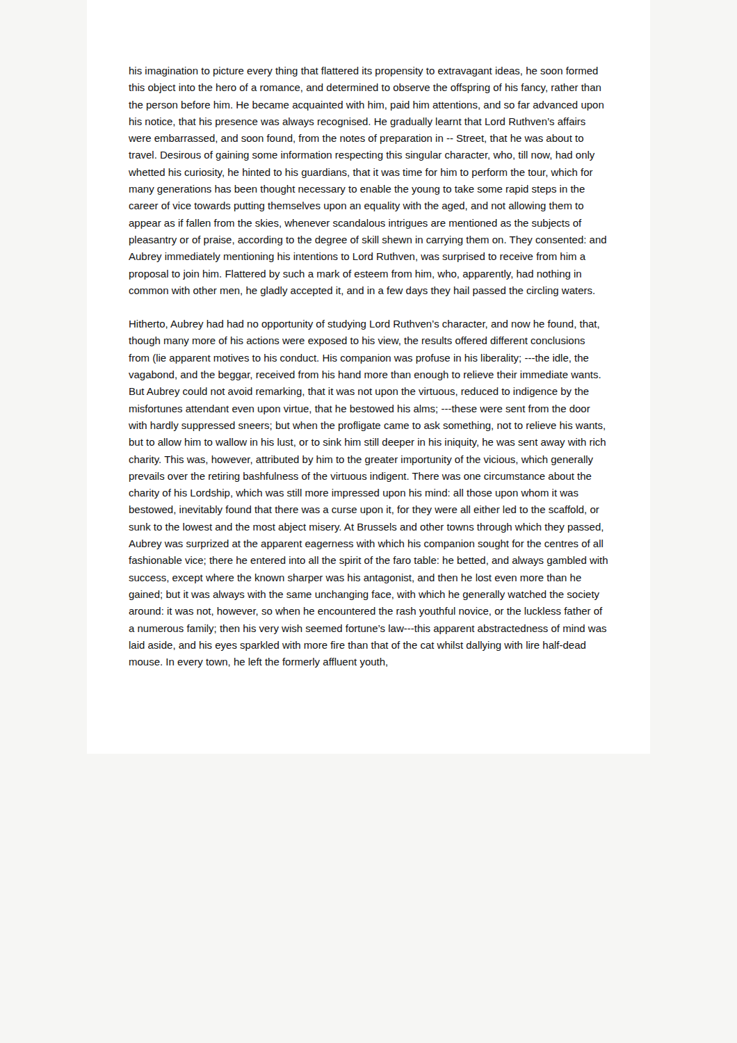his imagination to picture every thing that flattered its propensity to extravagant ideas, he soon formed this object into the hero of a romance, and determined to observe the offspring of his fancy, rather than the person before him. He became acquainted with him, paid him attentions, and so far advanced upon his notice, that his presence was always recognised. He gradually learnt that Lord Ruthven’s affairs were embarrassed, and soon found, from the notes of preparation in -- Street, that he was about to travel. Desirous of gaining some information respecting this singular character, who, till now, had only whetted his curiosity, he hinted to his guardians, that it was time for him to perform the tour, which for many generations has been thought necessary to enable the young to take some rapid steps in the career of vice towards putting themselves upon an equality with the aged, and not allowing them to appear as if fallen from the skies, whenever scandalous intrigues are mentioned as the subjects of pleasantry or of praise, according to the degree of skill shewn in carrying them on. They consented: and Aubrey immediately mentioning his intentions to Lord Ruthven, was surprised to receive from him a proposal to join him. Flattered by such a mark of esteem from him, who, apparently, had nothing in common with other men, he gladly accepted it, and in a few days they hail passed the circling waters.
Hitherto, Aubrey had had no opportunity of studying Lord Ruthven’s character, and now he found, that, though many more of his actions were exposed to his view, the results offered different conclusions from (lie apparent motives to his conduct. His companion was profuse in his liberality; ---the idle, the vagabond, and the beggar, received from his hand more than enough to relieve their immediate wants. But Aubrey could not avoid remarking, that it was not upon the virtuous, reduced to indigence by the misfortunes attendant even upon virtue, that he bestowed his alms; ---these were sent from the door with hardly suppressed sneers; but when the profligate came to ask something, not to relieve his wants, but to allow him to wallow in his lust, or to sink him still deeper in his iniquity, he was sent away with rich charity. This was, however, attributed by him to the greater importunity of the vicious, which generally prevails over the retiring bashfulness of the virtuous indigent. There was one circumstance about the charity of his Lordship, which was still more impressed upon his mind: all those upon whom it was bestowed, inevitably found that there was a curse upon it, for they were all either led to the scaffold, or sunk to the lowest and the most abject misery. At Brussels and other towns through which they passed, Aubrey was surprized at the apparent eagerness with which his companion sought for the centres of all fashionable vice; there he entered into all the spirit of the faro table: he betted, and always gambled with success, except where the known sharper was his antagonist, and then he lost even more than he gained; but it was always with the same unchanging face, with which he generally watched the society around: it was not, however, so when he encountered the rash youthful novice, or the luckless father of a numerous family; then his very wish seemed fortune’s law---this apparent abstractedness of mind was laid aside, and his eyes sparkled with more fire than that of the cat whilst dallying with lire half-dead mouse. In every town, he left the formerly affluent youth,